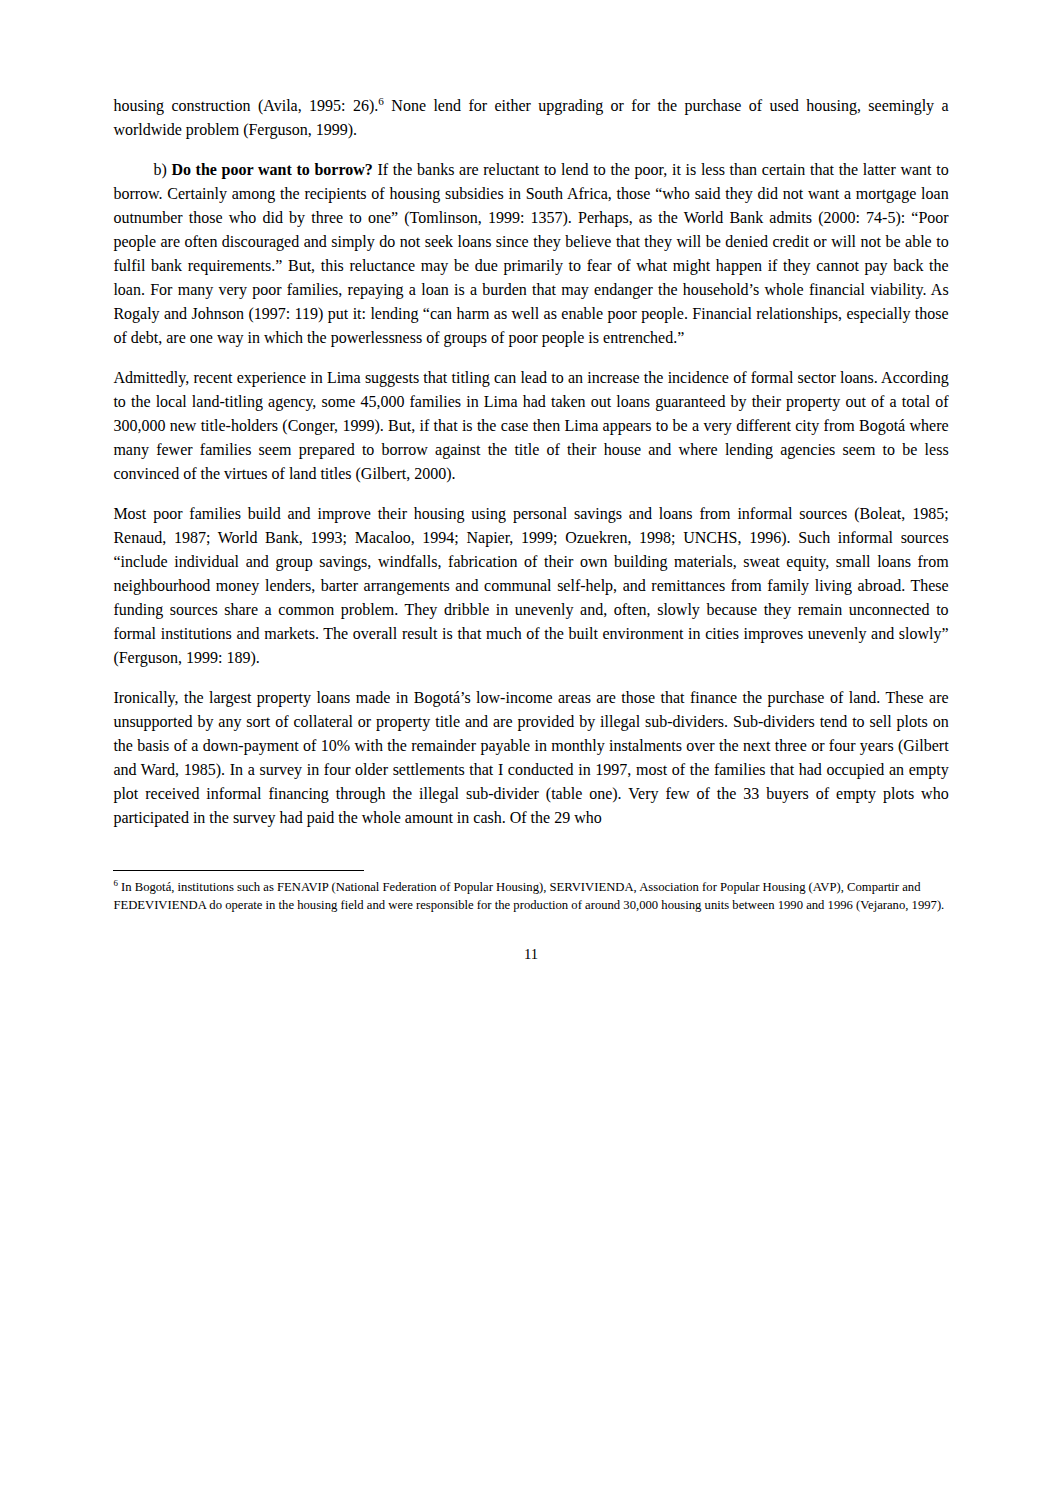housing construction (Avila, 1995: 26).6 None lend for either upgrading or for the purchase of used housing, seemingly a worldwide problem (Ferguson, 1999).
b) Do the poor want to borrow? If the banks are reluctant to lend to the poor, it is less than certain that the latter want to borrow. Certainly among the recipients of housing subsidies in South Africa, those “who said they did not want a mortgage loan outnumber those who did by three to one” (Tomlinson, 1999: 1357). Perhaps, as the World Bank admits (2000: 74-5): “Poor people are often discouraged and simply do not seek loans since they believe that they will be denied credit or will not be able to fulfil bank requirements.” But, this reluctance may be due primarily to fear of what might happen if they cannot pay back the loan. For many very poor families, repaying a loan is a burden that may endanger the household’s whole financial viability. As Rogaly and Johnson (1997: 119) put it: lending “can harm as well as enable poor people. Financial relationships, especially those of debt, are one way in which the powerlessness of groups of poor people is entrenched.”
Admittedly, recent experience in Lima suggests that titling can lead to an increase the incidence of formal sector loans. According to the local land-titling agency, some 45,000 families in Lima had taken out loans guaranteed by their property out of a total of 300,000 new title-holders (Conger, 1999). But, if that is the case then Lima appears to be a very different city from Bogotá where many fewer families seem prepared to borrow against the title of their house and where lending agencies seem to be less convinced of the virtues of land titles (Gilbert, 2000).
Most poor families build and improve their housing using personal savings and loans from informal sources (Boleat, 1985; Renaud, 1987; World Bank, 1993; Macaloo, 1994; Napier, 1999; Ozuekren, 1998; UNCHS, 1996). Such informal sources “include individual and group savings, windfalls, fabrication of their own building materials, sweat equity, small loans from neighbourhood money lenders, barter arrangements and communal self-help, and remittances from family living abroad. These funding sources share a common problem. They dribble in unevenly and, often, slowly because they remain unconnected to formal institutions and markets. The overall result is that much of the built environment in cities improves unevenly and slowly” (Ferguson, 1999: 189).
Ironically, the largest property loans made in Bogotá’s low-income areas are those that finance the purchase of land. These are unsupported by any sort of collateral or property title and are provided by illegal sub-dividers. Sub-dividers tend to sell plots on the basis of a down-payment of 10% with the remainder payable in monthly instalments over the next three or four years (Gilbert and Ward, 1985). In a survey in four older settlements that I conducted in 1997, most of the families that had occupied an empty plot received informal financing through the illegal sub-divider (table one). Very few of the 33 buyers of empty plots who participated in the survey had paid the whole amount in cash. Of the 29 who
6 In Bogotá, institutions such as FENAVIP (National Federation of Popular Housing), SERVIVIENDA, Association for Popular Housing (AVP), Compartir and FEDEVIVIENDA do operate in the housing field and were responsible for the production of around 30,000 housing units between 1990 and 1996 (Vejarano, 1997).
11